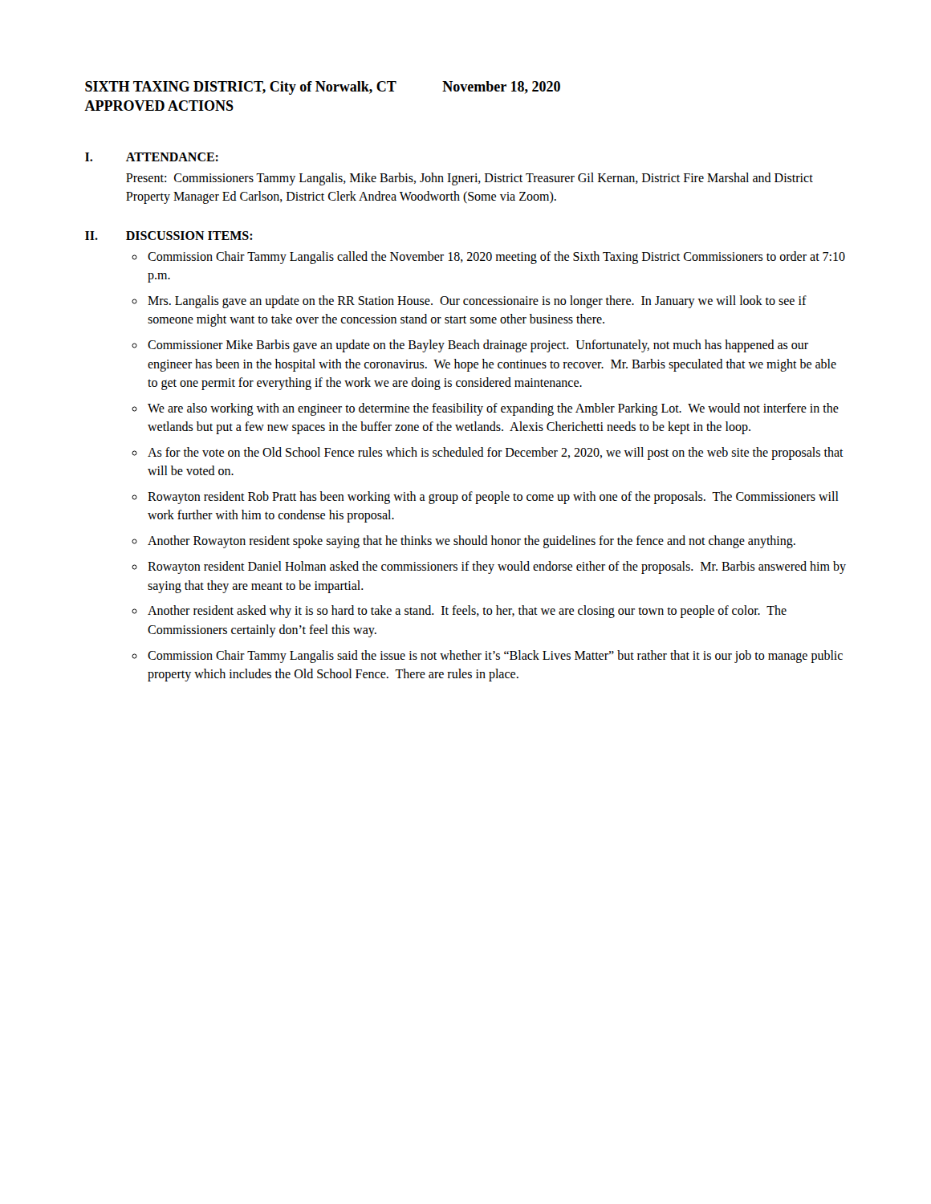SIXTH TAXING DISTRICT, City of Norwalk, CT November 18, 2020
APPROVED ACTIONS
I. ATTENDANCE:
Present: Commissioners Tammy Langalis, Mike Barbis, John Igneri, District Treasurer Gil Kernan, District Fire Marshal and District Property Manager Ed Carlson, District Clerk Andrea Woodworth (Some via Zoom).
II. DISCUSSION ITEMS:
Commission Chair Tammy Langalis called the November 18, 2020 meeting of the Sixth Taxing District Commissioners to order at 7:10 p.m.
Mrs. Langalis gave an update on the RR Station House. Our concessionaire is no longer there. In January we will look to see if someone might want to take over the concession stand or start some other business there.
Commissioner Mike Barbis gave an update on the Bayley Beach drainage project. Unfortunately, not much has happened as our engineer has been in the hospital with the coronavirus. We hope he continues to recover. Mr. Barbis speculated that we might be able to get one permit for everything if the work we are doing is considered maintenance.
We are also working with an engineer to determine the feasibility of expanding the Ambler Parking Lot. We would not interfere in the wetlands but put a few new spaces in the buffer zone of the wetlands. Alexis Cherichetti needs to be kept in the loop.
As for the vote on the Old School Fence rules which is scheduled for December 2, 2020, we will post on the web site the proposals that will be voted on.
Rowayton resident Rob Pratt has been working with a group of people to come up with one of the proposals. The Commissioners will work further with him to condense his proposal.
Another Rowayton resident spoke saying that he thinks we should honor the guidelines for the fence and not change anything.
Rowayton resident Daniel Holman asked the commissioners if they would endorse either of the proposals. Mr. Barbis answered him by saying that they are meant to be impartial.
Another resident asked why it is so hard to take a stand. It feels, to her, that we are closing our town to people of color. The Commissioners certainly don’t feel this way.
Commission Chair Tammy Langalis said the issue is not whether it’s “Black Lives Matter” but rather that it is our job to manage public property which includes the Old School Fence. There are rules in place.